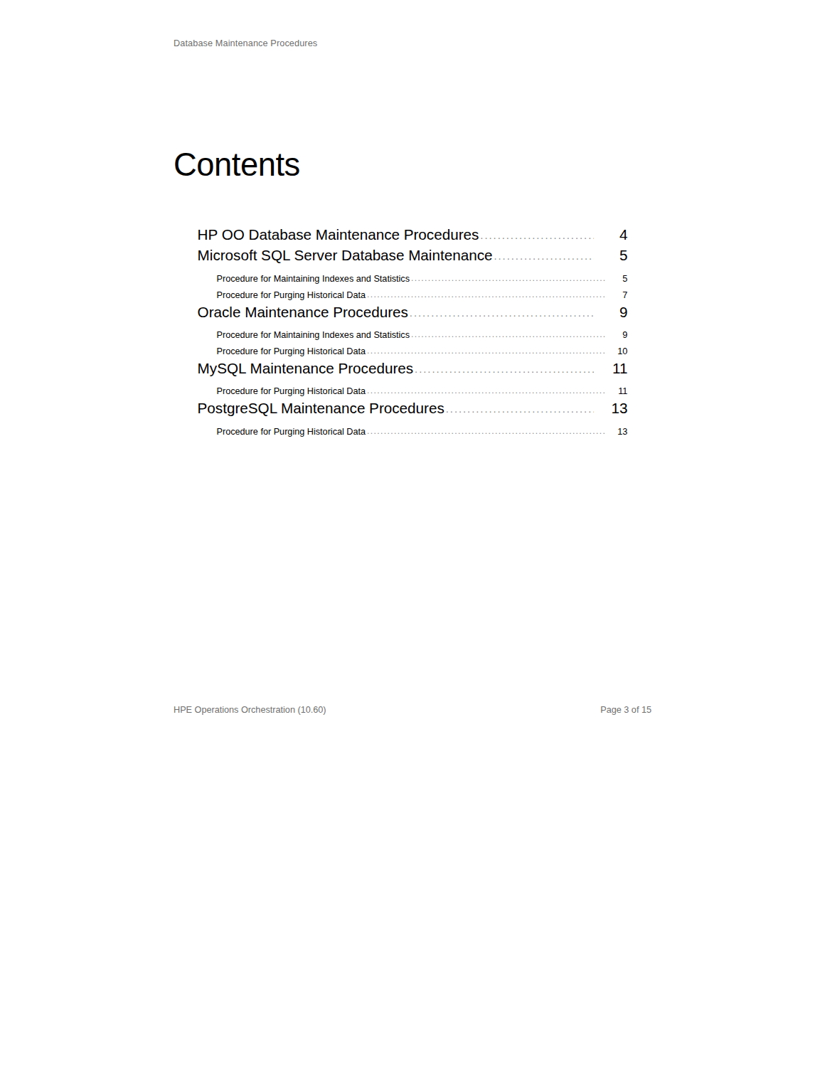Database Maintenance Procedures
Contents
HP OO Database Maintenance Procedures ........................................................................................................ 4
Microsoft SQL Server Database Maintenance ........................................................................................................ 5
Procedure for Maintaining Indexes and Statistics ........................................................................................................ 5
Procedure for Purging Historical Data ........................................................................................................ 7
Oracle Maintenance Procedures ........................................................................................................ 9
Procedure for Maintaining Indexes and Statistics ........................................................................................................ 9
Procedure for Purging Historical Data ........................................................................................................ 10
MySQL Maintenance Procedures ........................................................................................................ 11
Procedure for Purging Historical Data ........................................................................................................ 11
PostgreSQL Maintenance Procedures ........................................................................................................ 13
Procedure for Purging Historical Data ........................................................................................................ 13
HPE Operations Orchestration (10.60) Page 3 of 15